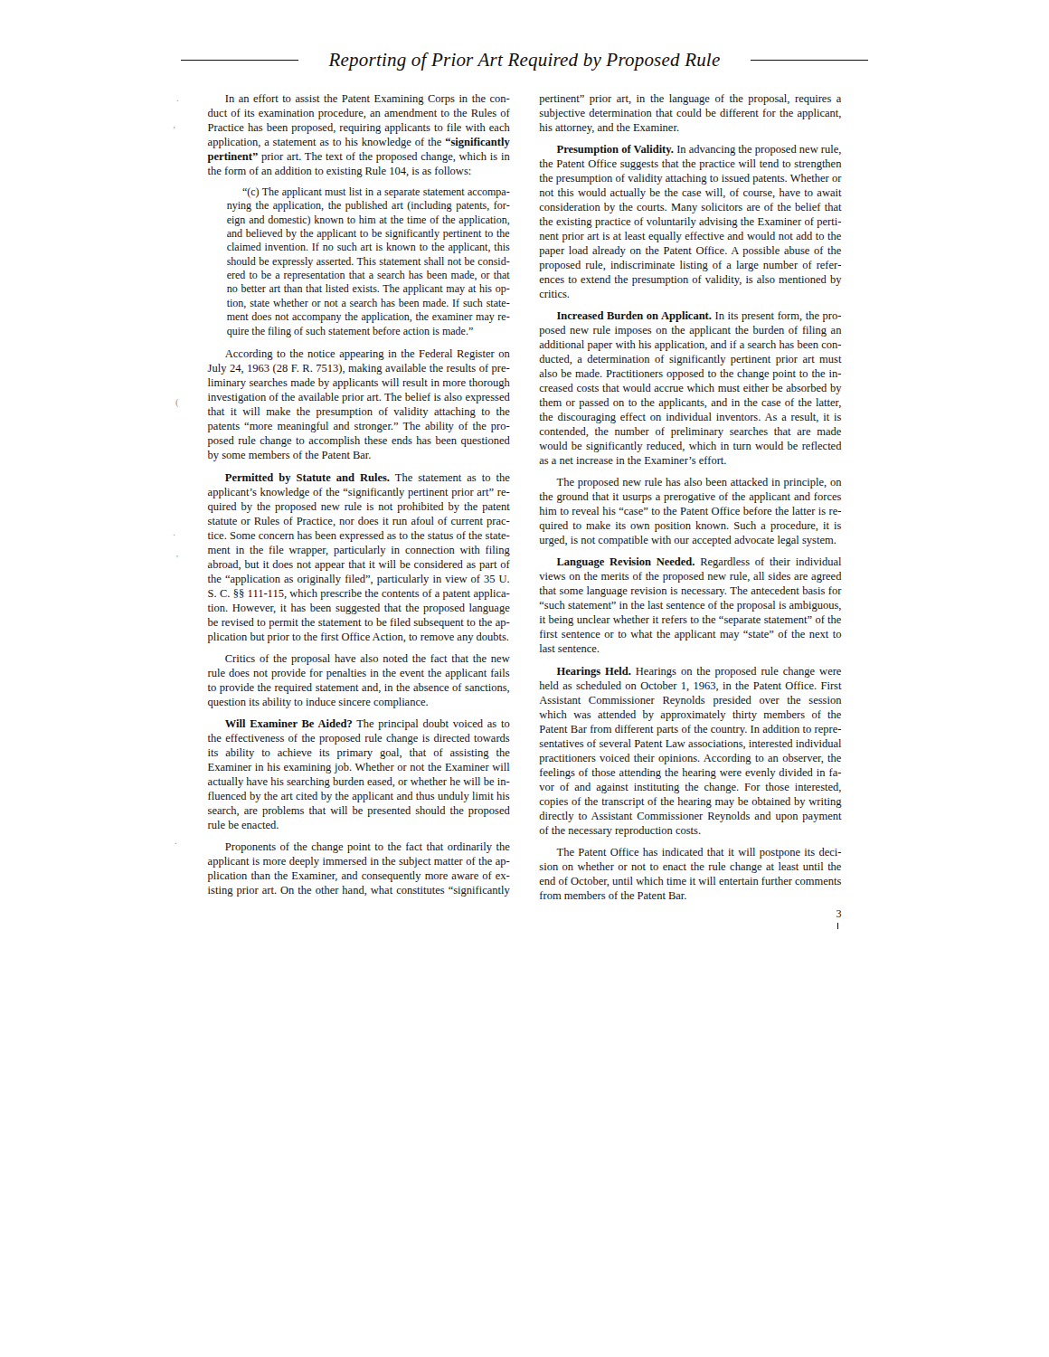. , ( . ' .
Reporting of Prior Art Required by Proposed Rule
In an effort to assist the Patent Examining Corps in the conduct of its examination procedure, an amendment to the Rules of Practice has been proposed, requiring applicants to file with each application, a statement as to his knowledge of the “significantly pertinent” prior art. The text of the proposed change, which is in the form of an addition to existing Rule 104, is as follows:
“(c) The applicant must list in a separate statement accompanying the application, the published art (including patents, foreign and domestic) known to him at the time of the application, and believed by the applicant to be significantly pertinent to the claimed invention. If no such art is known to the applicant, this should be expressly asserted. This statement shall not be considered to be a representation that a search has been made, or that no better art than that listed exists. The applicant may at his option, state whether or not a search has been made. If such statement does not accompany the application, the examiner may require the filing of such statement before action is made.”
According to the notice appearing in the Federal Register on July 24, 1963 (28 F. R. 7513), making available the results of preliminary searches made by applicants will result in more thorough investigation of the available prior art. The belief is also expressed that it will make the presumption of validity attaching to the patents “more meaningful and stronger.” The ability of the proposed rule change to accomplish these ends has been questioned by some members of the Patent Bar.
Permitted by Statute and Rules. The statement as to the applicant’s knowledge of the “significantly pertinent prior art” required by the proposed new rule is not prohibited by the patent statute or Rules of Practice, nor does it run afoul of current practice. Some concern has been expressed as to the status of the statement in the file wrapper, particularly in connection with filing abroad, but it does not appear that it will be considered as part of the “application as originally filed”, particularly in view of 35 U. S. C. §§ 111-115, which prescribe the contents of a patent application. However, it has been suggested that the proposed language be revised to permit the statement to be filed subsequent to the application but prior to the first Office Action, to remove any doubts.
Critics of the proposal have also noted the fact that the new rule does not provide for penalties in the event the applicant fails to provide the required statement and, in the absence of sanctions, question its ability to induce sincere compliance.
Will Examiner Be Aided? The principal doubt voiced as to the effectiveness of the proposed rule change is directed towards its ability to achieve its primary goal, that of assisting the Examiner in his examining job. Whether or not the Examiner will actually have his searching burden eased, or whether he will be influenced by the art cited by the applicant and thus unduly limit his search, are problems that will be presented should the proposed rule be enacted.
Proponents of the change point to the fact that ordinarily the applicant is more deeply immersed in the subject matter of the application than the Examiner, and consequently more aware of existing prior art. On the other hand, what constitutes “significantly pertinent” prior art, in the language of the proposal, requires a subjective determination that could be different for the applicant, his attorney, and the Examiner.
Presumption of Validity. In advancing the proposed new rule, the Patent Office suggests that the practice will tend to strengthen the presumption of validity attaching to issued patents. Whether or not this would actually be the case will, of course, have to await consideration by the courts. Many solicitors are of the belief that the existing practice of voluntarily advising the Examiner of pertinent prior art is at least equally effective and would not add to the paper load already on the Patent Office. A possible abuse of the proposed rule, indiscriminate listing of a large number of references to extend the presumption of validity, is also mentioned by critics.
Increased Burden on Applicant. In its present form, the proposed new rule imposes on the applicant the burden of filing an additional paper with his application, and if a search has been conducted, a determination of significantly pertinent prior art must also be made. Practitioners opposed to the change point to the increased costs that would accrue which must either be absorbed by them or passed on to the applicants, and in the case of the latter, the discouraging effect on individual inventors. As a result, it is contended, the number of preliminary searches that are made would be significantly reduced, which in turn would be reflected as a net increase in the Examiner’s effort.
The proposed new rule has also been attacked in principle, on the ground that it usurps a prerogative of the applicant and forces him to reveal his “case” to the Patent Office before the latter is required to make its own position known. Such a procedure, it is urged, is not compatible with our accepted advocate legal system.
Language Revision Needed. Regardless of their individual views on the merits of the proposed new rule, all sides are agreed that some language revision is necessary. The antecedent basis for “such statement” in the last sentence of the proposal is ambiguous, it being unclear whether it refers to the “separate statement” of the first sentence or to what the applicant may “state” of the next to last sentence.
Hearings Held. Hearings on the proposed rule change were held as scheduled on October 1, 1963, in the Patent Office. First Assistant Commissioner Reynolds presided over the session which was attended by approximately thirty members of the Patent Bar from different parts of the country. In addition to representatives of several Patent Law associations, interested individual practitioners voiced their opinions. According to an observer, the feelings of those attending the hearing were evenly divided in favor of and against instituting the change. For those interested, copies of the transcript of the hearing may be obtained by writing directly to Assistant Commissioner Reynolds and upon payment of the necessary reproduction costs.
The Patent Office has indicated that it will postpone its decision on whether or not to enact the rule change at least until the end of October, until which time it will entertain further comments from members of the Patent Bar.
3